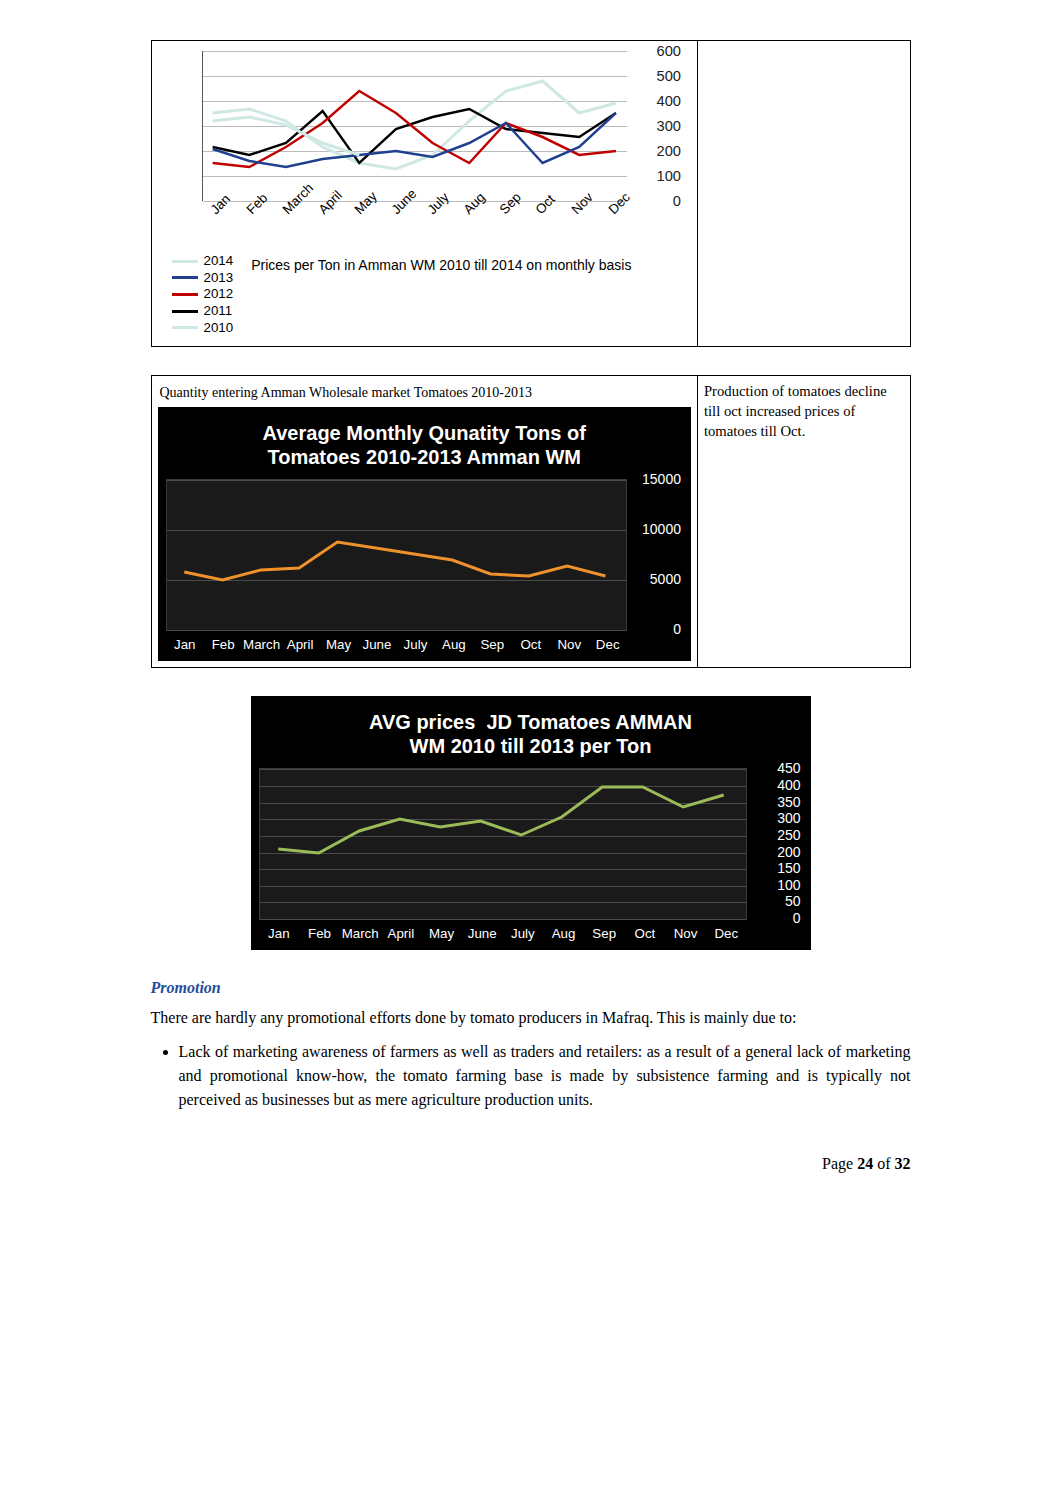| 600 500 400 300 200 100 0 Jan Feb March April May June July Aug Sep Oct Nov Dec 2014 2013 2012 2011 2010 Prices per Ton in Amman WM 2010 till 2014 on monthly basis | |
| Quantity entering Amman Wholesale market Tomatoes 2010-2013 Average Monthly Qunatity Tons of Tomatoes 2010-2013 Amman WM 15000 10000 5000 0 Jan Feb March April May June July Aug Sep Oct Nov Dec | Production of tomatoes decline till oct increased prices of tomatoes till Oct. |
AVG prices JD Tomatoes AMMAN
WM 2010 till 2013 per Ton
450 400 350 300 250 200 150 100 50 0
Jan Feb March April May June July Aug Sep Oct Nov Dec
Promotion
There are hardly any promotional efforts done by tomato producers in Mafraq. This is mainly due to:
Lack of marketing awareness of farmers as well as traders and retailers: as a result of a general lack of marketing and promotional know-how, the tomato farming base is made by subsistence farming and is typically not perceived as businesses but as mere agriculture production units.
Page 24 of 32